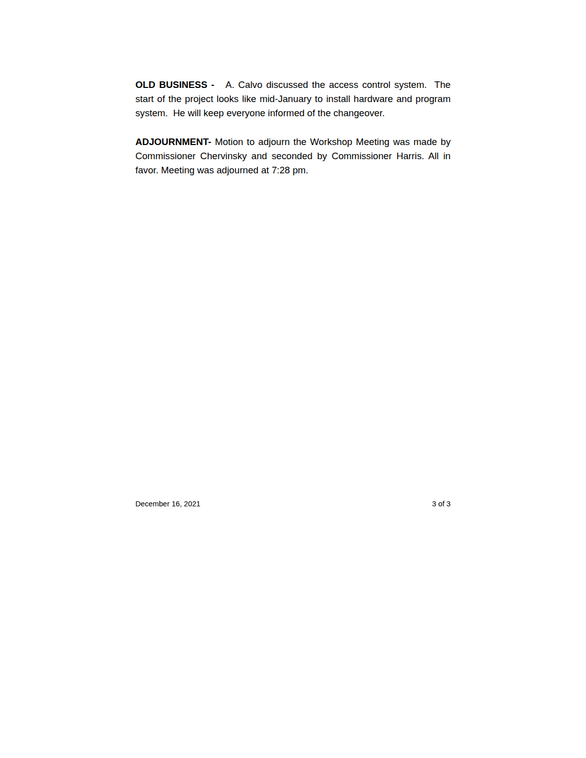OLD BUSINESS - A. Calvo discussed the access control system. The start of the project looks like mid-January to install hardware and program system. He will keep everyone informed of the changeover.
ADJOURNMENT- Motion to adjourn the Workshop Meeting was made by Commissioner Chervinsky and seconded by Commissioner Harris. All in favor. Meeting was adjourned at 7:28 pm.
December 16, 2021 3 of 3